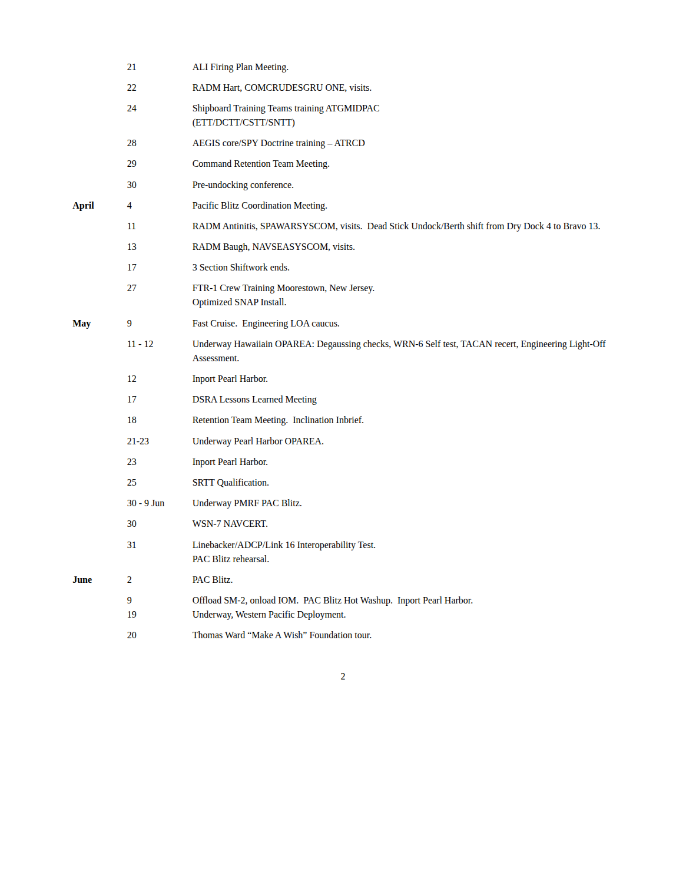| | 21 | ALI Firing Plan Meeting. |
| | 22 | RADM Hart, COMCRUDESGRU ONE, visits. |
| | 24 | Shipboard Training Teams training ATGMIDPAC (ETT/DCTT/CSTT/SNTT) |
| | 28 | AEGIS core/SPY Doctrine training – ATRCD |
| | 29 | Command Retention Team Meeting. |
| | 30 | Pre-undocking conference. |
| April | 4 | Pacific Blitz Coordination Meeting. |
| | 11 | RADM Antinitis, SPAWARSYSCOM, visits. Dead Stick Undock/Berth shift from Dry Dock 4 to Bravo 13. |
| | 13 | RADM Baugh, NAVSEASYSCOM, visits. |
| | 17 | 3 Section Shiftwork ends. |
| | 27 | FTR-1 Crew Training Moorestown, New Jersey. Optimized SNAP Install. |
| May | 9 | Fast Cruise. Engineering LOA caucus. |
| | 11 - 12 | Underway Hawaiiain OPAREA: Degaussing checks, WRN-6 Self test, TACAN recert, Engineering Light-Off Assessment. |
| | 12 | Inport Pearl Harbor. |
| | 17 | DSRA Lessons Learned Meeting |
| | 18 | Retention Team Meeting. Inclination Inbrief. |
| | 21-23 | Underway Pearl Harbor OPAREA. |
| | 23 | Inport Pearl Harbor. |
| | 25 | SRTT Qualification. |
| | 30 - 9 Jun | Underway PMRF PAC Blitz. |
| | 30 | WSN-7 NAVCERT. |
| | 31 | Linebacker/ADCP/Link 16 Interoperability Test. PAC Blitz rehearsal. |
| June | 2 | PAC Blitz. |
| | 9 19 | Offload SM-2, onload IOM. PAC Blitz Hot Washup. Inport Pearl Harbor. Underway, Western Pacific Deployment. |
| | 20 | Thomas Ward “Make A Wish” Foundation tour. |
2